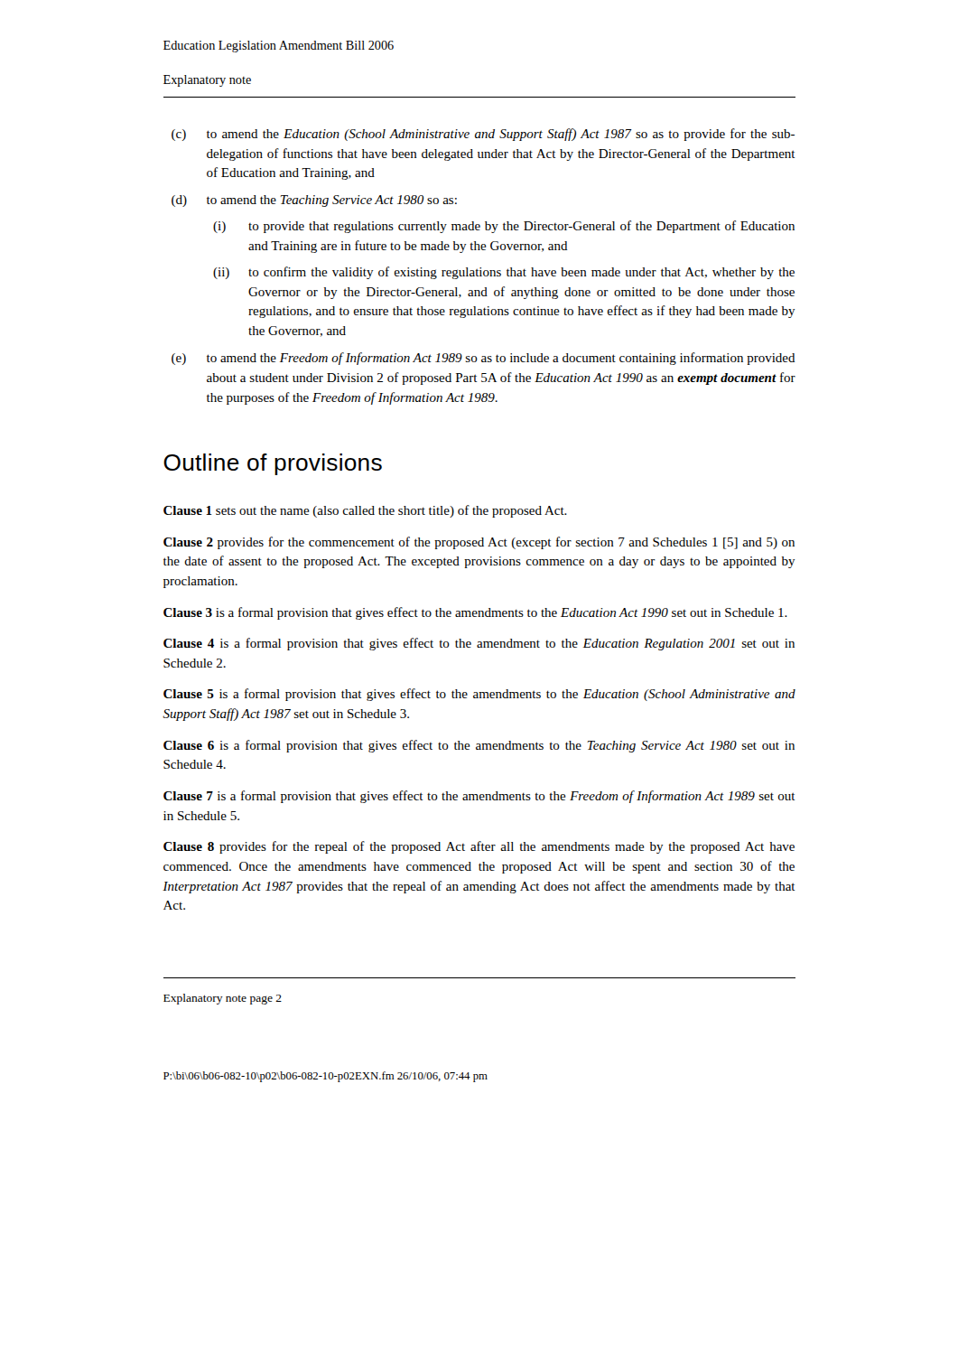Education Legislation Amendment Bill 2006
Explanatory note
(c) to amend the Education (School Administrative and Support Staff) Act 1987 so as to provide for the sub-delegation of functions that have been delegated under that Act by the Director-General of the Department of Education and Training, and
(d) to amend the Teaching Service Act 1980 so as:
(i) to provide that regulations currently made by the Director-General of the Department of Education and Training are in future to be made by the Governor, and
(ii) to confirm the validity of existing regulations that have been made under that Act, whether by the Governor or by the Director-General, and of anything done or omitted to be done under those regulations, and to ensure that those regulations continue to have effect as if they had been made by the Governor, and
(e) to amend the Freedom of Information Act 1989 so as to include a document containing information provided about a student under Division 2 of proposed Part 5A of the Education Act 1990 as an exempt document for the purposes of the Freedom of Information Act 1989.
Outline of provisions
Clause 1 sets out the name (also called the short title) of the proposed Act.
Clause 2 provides for the commencement of the proposed Act (except for section 7 and Schedules 1 [5] and 5) on the date of assent to the proposed Act. The excepted provisions commence on a day or days to be appointed by proclamation.
Clause 3 is a formal provision that gives effect to the amendments to the Education Act 1990 set out in Schedule 1.
Clause 4 is a formal provision that gives effect to the amendment to the Education Regulation 2001 set out in Schedule 2.
Clause 5 is a formal provision that gives effect to the amendments to the Education (School Administrative and Support Staff) Act 1987 set out in Schedule 3.
Clause 6 is a formal provision that gives effect to the amendments to the Teaching Service Act 1980 set out in Schedule 4.
Clause 7 is a formal provision that gives effect to the amendments to the Freedom of Information Act 1989 set out in Schedule 5.
Clause 8 provides for the repeal of the proposed Act after all the amendments made by the proposed Act have commenced. Once the amendments have commenced the proposed Act will be spent and section 30 of the Interpretation Act 1987 provides that the repeal of an amending Act does not affect the amendments made by that Act.
Explanatory note page 2
P:\bi\06\b06-082-10\p02\b06-082-10-p02EXN.fm 26/10/06, 07:44 pm